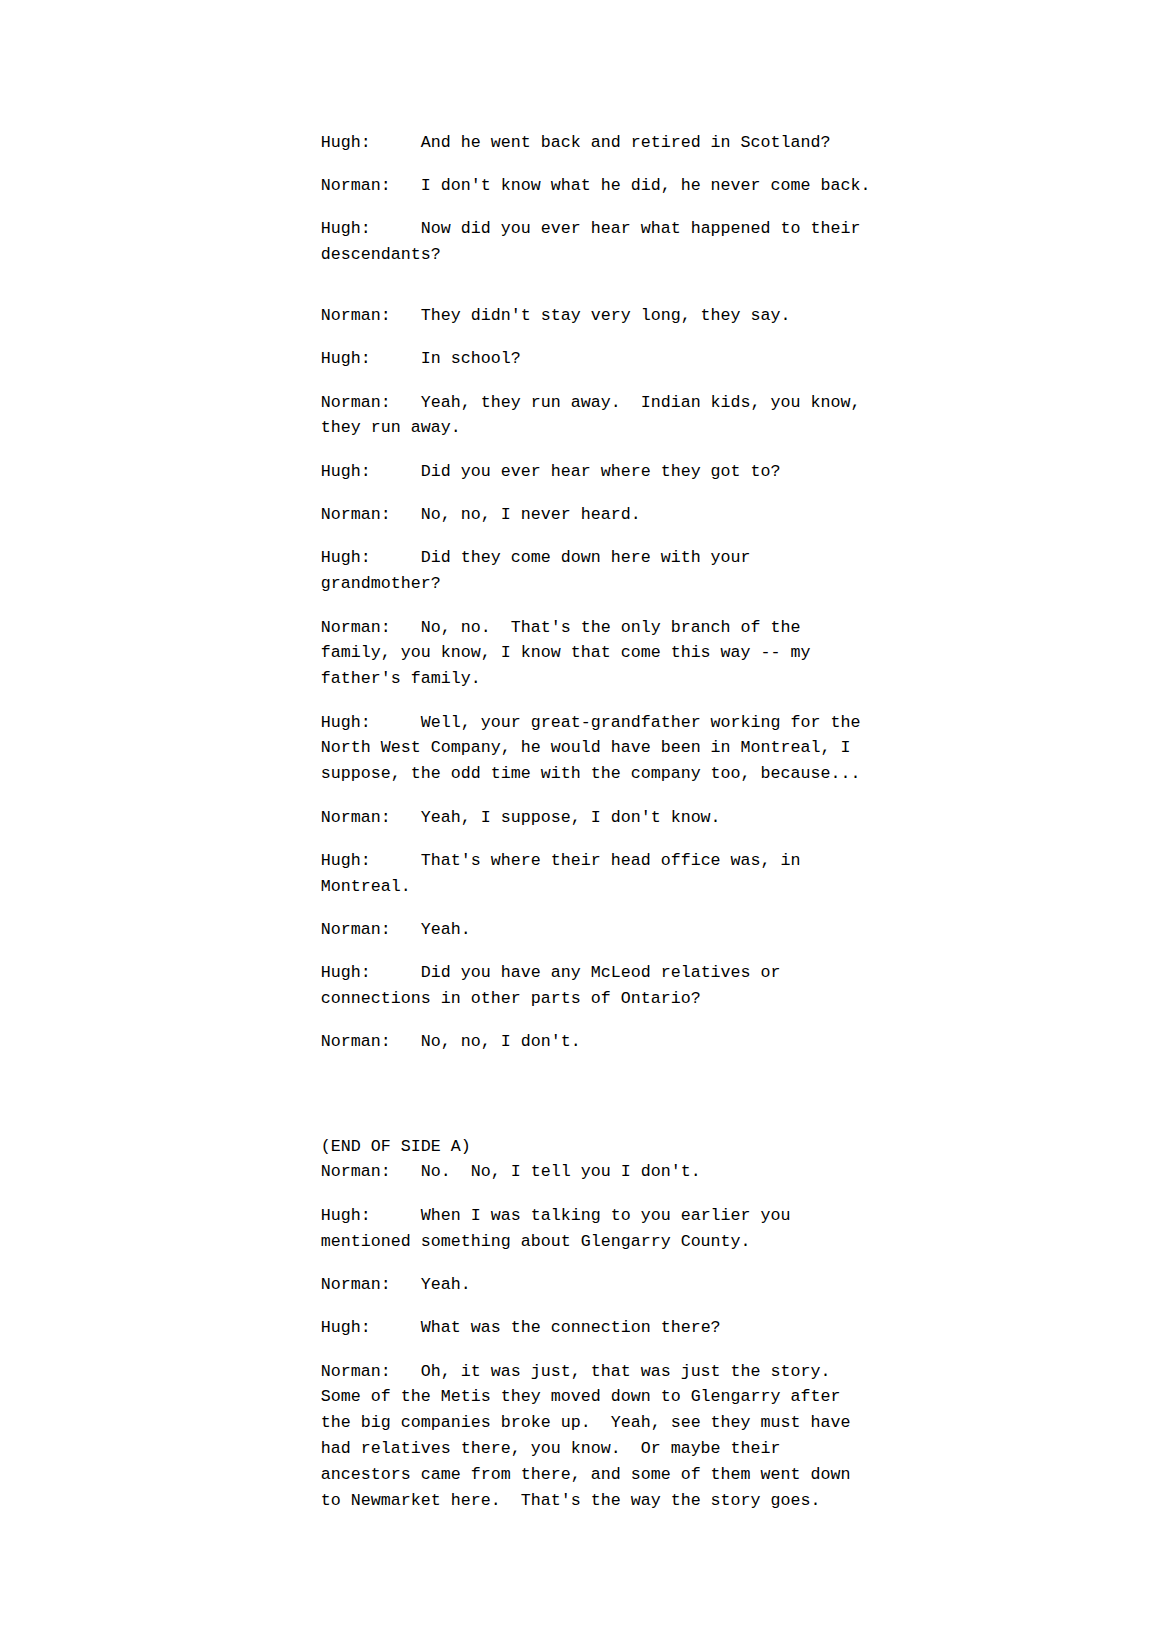Hugh: And he went back and retired in Scotland?
Norman: I don't know what he did, he never come back.
Hugh: Now did you ever hear what happened to their descendants?
Norman: They didn't stay very long, they say.
Hugh: In school?
Norman: Yeah, they run away. Indian kids, you know, they run away.
Hugh: Did you ever hear where they got to?
Norman: No, no, I never heard.
Hugh: Did they come down here with your grandmother?
Norman: No, no. That's the only branch of the family, you know, I know that come this way -- my father's family.
Hugh: Well, your great-grandfather working for the North West Company, he would have been in Montreal, I suppose, the odd time with the company too, because...
Norman: Yeah, I suppose, I don't know.
Hugh: That's where their head office was, in Montreal.
Norman: Yeah.
Hugh: Did you have any McLeod relatives or connections in other parts of Ontario?
Norman: No, no, I don't.
(END OF SIDE A)
Norman: No. No, I tell you I don't.
Hugh: When I was talking to you earlier you mentioned something about Glengarry County.
Norman: Yeah.
Hugh: What was the connection there?
Norman: Oh, it was just, that was just the story. Some of the Metis they moved down to Glengarry after the big companies broke up. Yeah, see they must have had relatives there, you know. Or maybe their ancestors came from there, and some of them went down to Newmarket here. That's the way the story goes.